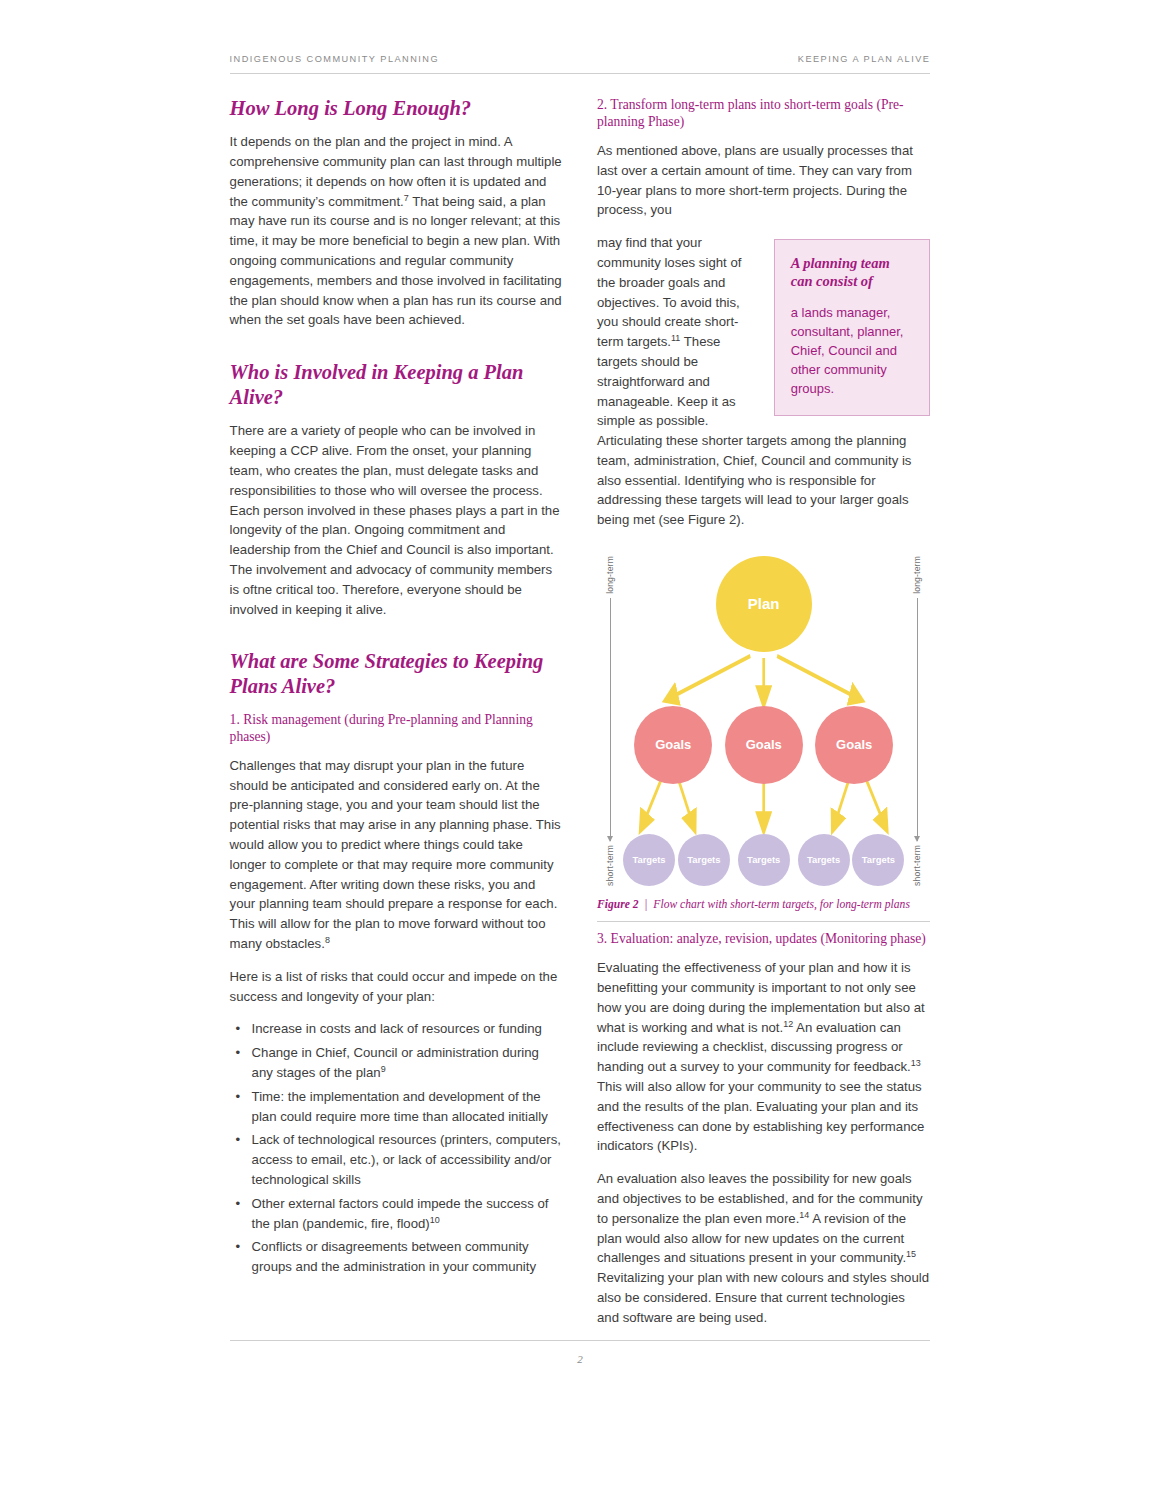Indigenous Community Planning Keeping a Plan Alive
How Long is Long Enough?
It depends on the plan and the project in mind. A comprehensive community plan can last through multiple generations; it depends on how often it is updated and the community’s commitment.7 That being said, a plan may have run its course and is no longer relevant; at this time, it may be more beneficial to begin a new plan. With ongoing communications and regular community engagements, members and those involved in facilitating the plan should know when a plan has run its course and when the set goals have been achieved.
Who is Involved in Keeping a Plan Alive?
There are a variety of people who can be involved in keeping a CCP alive. From the onset, your planning team, who creates the plan, must delegate tasks and responsibilities to those who will oversee the process. Each person involved in these phases plays a part in the longevity of the plan. Ongoing commitment and leadership from the Chief and Council is also important. The involvement and advocacy of community members is oftne critical too. Therefore, everyone should be involved in keeping it alive.
What are Some Strategies to Keeping Plans Alive?
1. Risk management (during Pre-planning and Planning phases)
Challenges that may disrupt your plan in the future should be anticipated and considered early on. At the pre-planning stage, you and your team should list the potential risks that may arise in any planning phase. This would allow you to predict where things could take longer to complete or that may require more community engagement. After writing down these risks, you and your planning team should prepare a response for each. This will allow for the plan to move forward without too many obstacles.8
Here is a list of risks that could occur and impede on the success and longevity of your plan:
Increase in costs and lack of resources or funding
Change in Chief, Council or administration during any stages of the plan9
Time: the implementation and development of the plan could require more time than allocated initially
Lack of technological resources (printers, computers, access to email, etc.), or lack of accessibility and/or technological skills
Other external factors could impede the success of the plan (pandemic, fire, flood)10
Conflicts or disagreements between community groups and the administration in your community
2. Transform long-term plans into short-term goals (Pre-planning Phase)
As mentioned above, plans are usually processes that last over a certain amount of time. They can vary from 10-year plans to more short-term projects. During the process, you
A planning team can consist of
a lands manager, consultant, planner, Chief, Council and other community groups.
may find that your community loses sight of the broader goals and objectives. To avoid this, you should create short-term targets.11 These targets should be straightforward and manageable. Keep it as simple as possible. Articulating these shorter targets among the planning team, administration, Chief, Council and community is also essential. Identifying who is responsible for addressing these targets will lead to your larger goals being met (see Figure 2).
long-term short-term
long-term short-term
Plan
Goals
Goals
Goals
Targets
Targets
Targets
Targets
Targets
Figure 2 | Flow chart with short-term targets, for long-term plans
3. Evaluation: analyze, revision, updates (Monitoring phase)
Evaluating the effectiveness of your plan and how it is benefitting your community is important to not only see how you are doing during the implementation but also at what is working and what is not.12 An evaluation can include reviewing a checklist, discussing progress or handing out a survey to your community for feedback.13 This will also allow for your community to see the status and the results of the plan. Evaluating your plan and its effectiveness can done by establishing key performance indicators (KPIs).
An evaluation also leaves the possibility for new goals and objectives to be established, and for the community to personalize the plan even more.14 A revision of the plan would also allow for new updates on the current challenges and situations present in your community.15 Revitalizing your plan with new colours and styles should also be considered. Ensure that current technologies and software are being used.
2